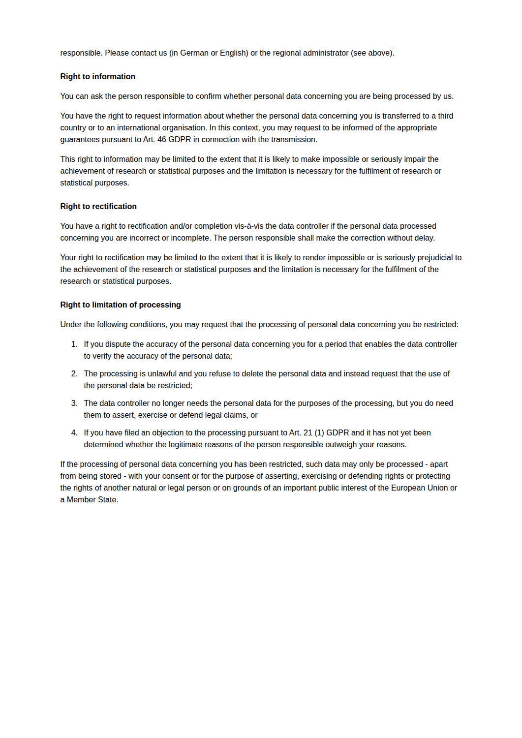responsible. Please contact us (in German or English) or the regional administrator (see above).
Right to information
You can ask the person responsible to confirm whether personal data concerning you are being processed by us.
You have the right to request information about whether the personal data concerning you is transferred to a third country or to an international organisation. In this context, you may request to be informed of the appropriate guarantees pursuant to Art. 46 GDPR in connection with the transmission.
This right to information may be limited to the extent that it is likely to make impossible or seriously impair the achievement of research or statistical purposes and the limitation is necessary for the fulfilment of research or statistical purposes.
Right to rectification
You have a right to rectification and/or completion vis-à-vis the data controller if the personal data processed concerning you are incorrect or incomplete. The person responsible shall make the correction without delay.
Your right to rectification may be limited to the extent that it is likely to render impossible or is seriously prejudicial to the achievement of the research or statistical purposes and the limitation is necessary for the fulfilment of the research or statistical purposes.
Right to limitation of processing
Under the following conditions, you may request that the processing of personal data concerning you be restricted:
If you dispute the accuracy of the personal data concerning you for a period that enables the data controller to verify the accuracy of the personal data;
The processing is unlawful and you refuse to delete the personal data and instead request that the use of the personal data be restricted;
The data controller no longer needs the personal data for the purposes of the processing, but you do need them to assert, exercise or defend legal claims, or
If you have filed an objection to the processing pursuant to Art. 21 (1) GDPR and it has not yet been determined whether the legitimate reasons of the person responsible outweigh your reasons.
If the processing of personal data concerning you has been restricted, such data may only be processed - apart from being stored - with your consent or for the purpose of asserting, exercising or defending rights or protecting the rights of another natural or legal person or on grounds of an important public interest of the European Union or a Member State.